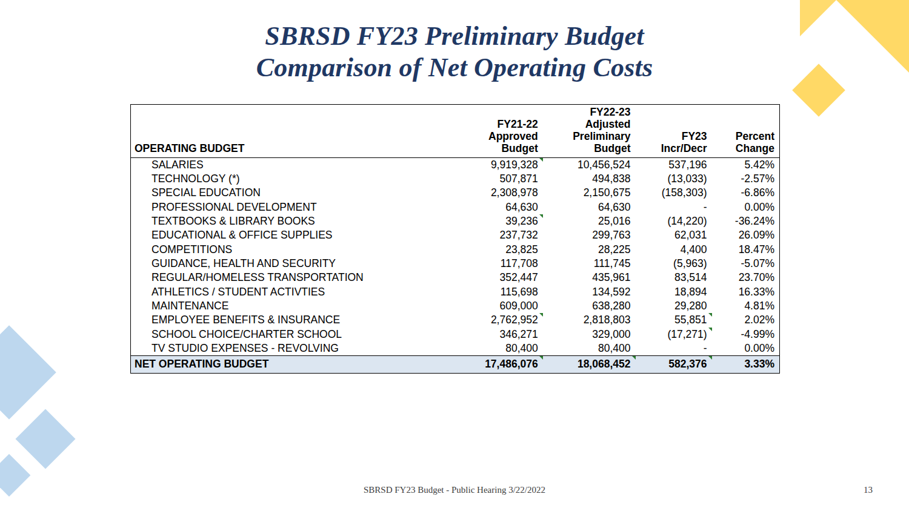SBRSD FY23 Preliminary Budget
Comparison of Net Operating Costs
Comparison of net operating costs, FY21-22 approved budget versus FY22-23 adjusted preliminary budget
| OPERATING BUDGET | FY21-22 Approved Budget | FY22-23 Adjusted Preliminary Budget | FY23 Incr/Decr | Percent Change |
| --- | --- | --- | --- | --- |
| SALARIES | 9,919,328 | 10,456,524 | 537,196 | 5.42% |
| TECHNOLOGY (*) | 507,871 | 494,838 | (13,033) | -2.57% |
| SPECIAL EDUCATION | 2,308,978 | 2,150,675 | (158,303) | -6.86% |
| PROFESSIONAL DEVELOPMENT | 64,630 | 64,630 | - | 0.00% |
| TEXTBOOKS & LIBRARY BOOKS | 39,236 | 25,016 | (14,220) | -36.24% |
| EDUCATIONAL & OFFICE SUPPLIES | 237,732 | 299,763 | 62,031 | 26.09% |
| COMPETITIONS | 23,825 | 28,225 | 4,400 | 18.47% |
| GUIDANCE, HEALTH AND SECURITY | 117,708 | 111,745 | (5,963) | -5.07% |
| REGULAR/HOMELESS TRANSPORTATION | 352,447 | 435,961 | 83,514 | 23.70% |
| ATHLETICS / STUDENT ACTIVTIES | 115,698 | 134,592 | 18,894 | 16.33% |
| MAINTENANCE | 609,000 | 638,280 | 29,280 | 4.81% |
| EMPLOYEE BENEFITS & INSURANCE | 2,762,952 | 2,818,803 | 55,851 | 2.02% |
| SCHOOL CHOICE/CHARTER SCHOOL | 346,271 | 329,000 | (17,271) | -4.99% |
| TV STUDIO EXPENSES - REVOLVING | 80,400 | 80,400 | - | 0.00% |
| NET OPERATING BUDGET | 17,486,076 | 18,068,452 | 582,376 | 3.33% |
SBRSD FY23 Budget - Public Hearing 3/22/2022 13